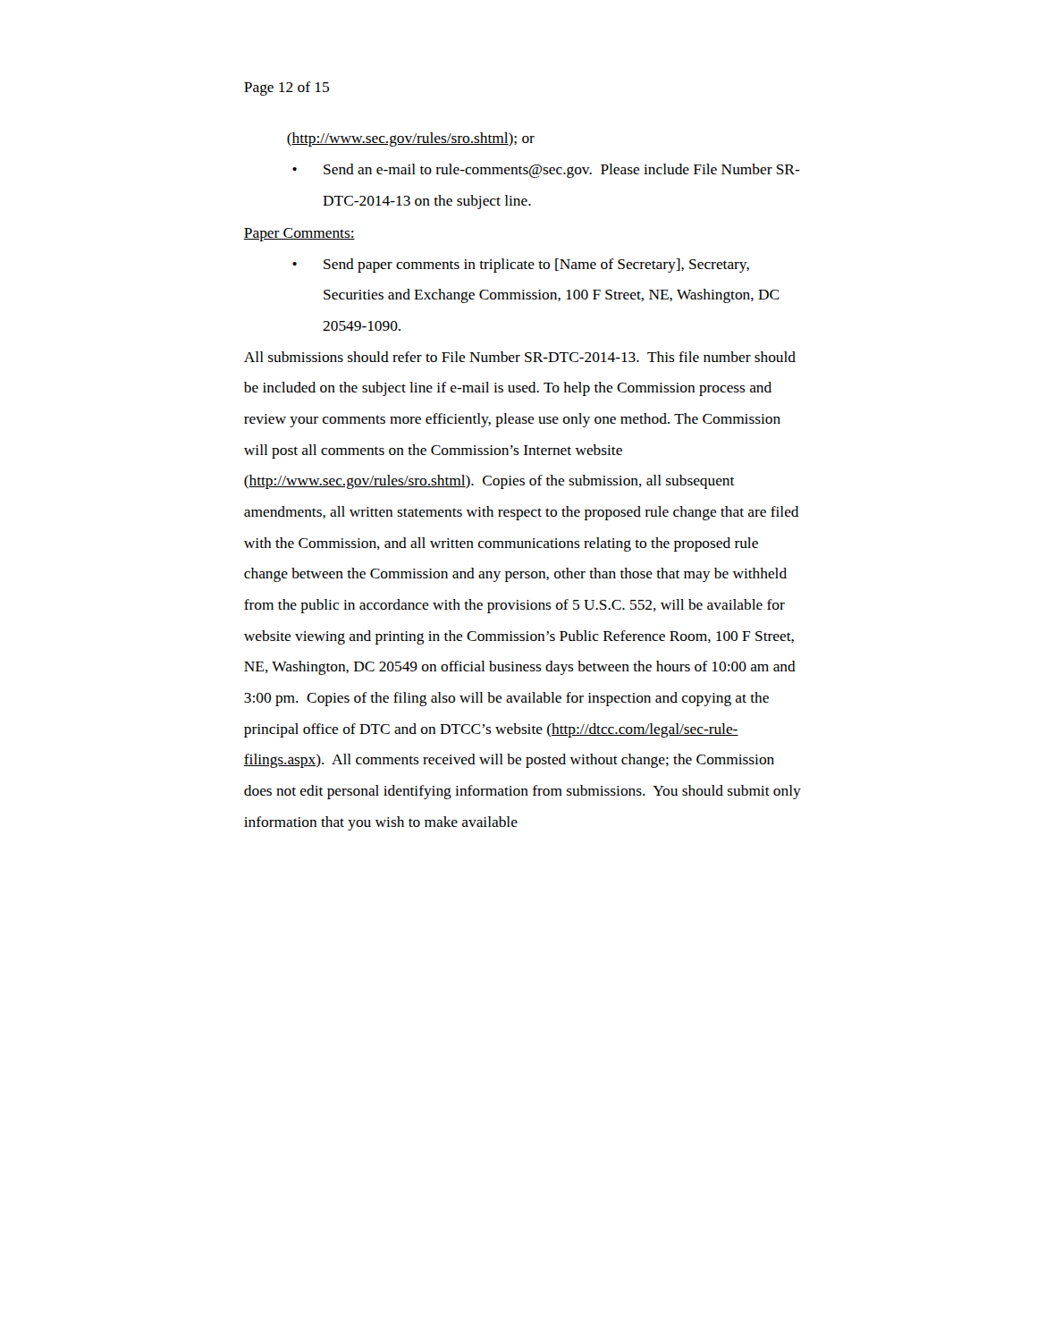Page 12 of 15
(http://www.sec.gov/rules/sro.shtml); or
Send an e-mail to rule-comments@sec.gov. Please include File Number SR-DTC-2014-13 on the subject line.
Paper Comments:
Send paper comments in triplicate to [Name of Secretary], Secretary, Securities and Exchange Commission, 100 F Street, NE, Washington, DC 20549-1090.
All submissions should refer to File Number SR-DTC-2014-13. This file number should be included on the subject line if e-mail is used. To help the Commission process and review your comments more efficiently, please use only one method. The Commission will post all comments on the Commission’s Internet website (http://www.sec.gov/rules/sro.shtml). Copies of the submission, all subsequent amendments, all written statements with respect to the proposed rule change that are filed with the Commission, and all written communications relating to the proposed rule change between the Commission and any person, other than those that may be withheld from the public in accordance with the provisions of 5 U.S.C. 552, will be available for website viewing and printing in the Commission’s Public Reference Room, 100 F Street, NE, Washington, DC 20549 on official business days between the hours of 10:00 am and 3:00 pm. Copies of the filing also will be available for inspection and copying at the principal office of DTC and on DTCC’s website (http://dtcc.com/legal/sec-rule-filings.aspx). All comments received will be posted without change; the Commission does not edit personal identifying information from submissions. You should submit only information that you wish to make available